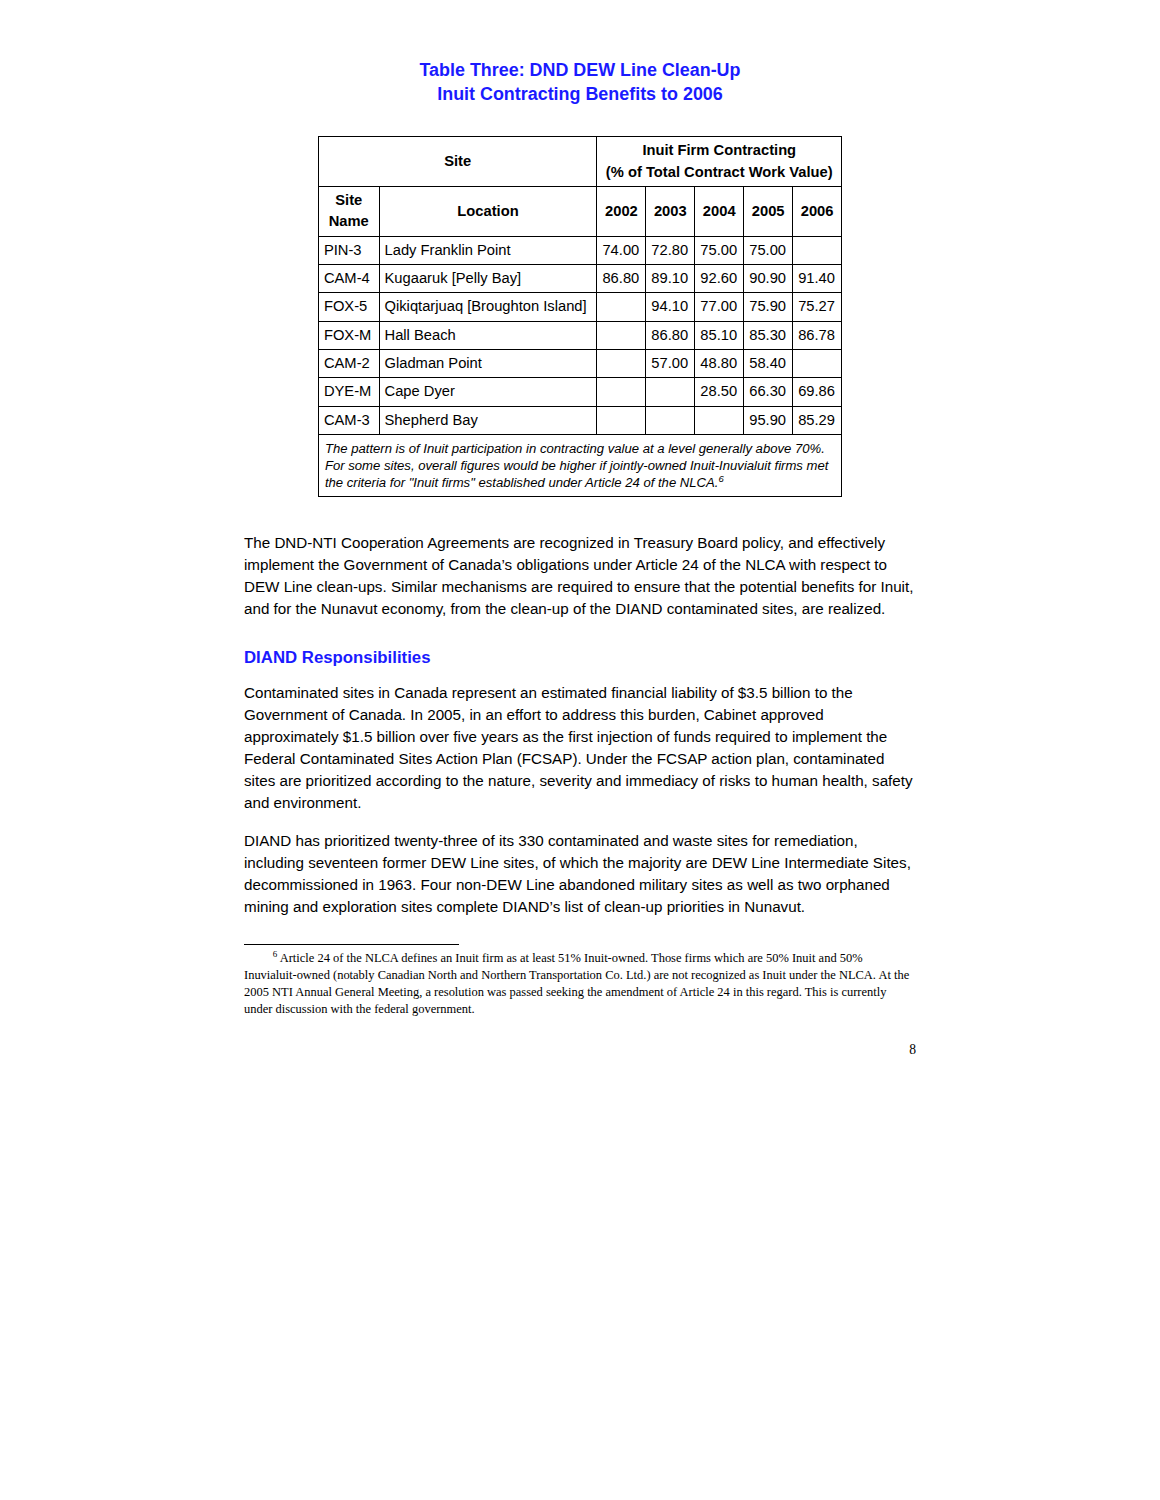Table Three: DND DEW Line Clean-Up
Inuit Contracting Benefits to 2006
| Site | Inuit Firm Contracting (% of Total Contract Work Value) |
| --- | --- |
| Site Name | Location | 2002 | 2003 | 2004 | 2005 | 2006 |
| PIN-3 | Lady Franklin Point | 74.00 | 72.80 | 75.00 | 75.00 | |
| CAM-4 | Kugaaruk [Pelly Bay] | 86.80 | 89.10 | 92.60 | 90.90 | 91.40 |
| FOX-5 | Qikiqtarjuaq [Broughton Island] | | 94.10 | 77.00 | 75.90 | 75.27 |
| FOX-M | Hall Beach | | 86.80 | 85.10 | 85.30 | 86.78 |
| CAM-2 | Gladman Point | | 57.00 | 48.80 | 58.40 | |
| DYE-M | Cape Dyer | | | 28.50 | 66.30 | 69.86 |
| CAM-3 | Shepherd Bay | | | | 95.90 | 85.29 |
| The pattern is of Inuit participation in contracting value at a level generally above 70%. For some sites, overall figures would be higher if jointly-owned Inuit-Inuvialuit firms met the criteria for "Inuit firms" established under Article 24 of the NLCA. 6 |
The DND-NTI Cooperation Agreements are recognized in Treasury Board policy, and effectively implement the Government of Canada’s obligations under Article 24 of the NLCA with respect to DEW Line clean-ups. Similar mechanisms are required to ensure that the potential benefits for Inuit, and for the Nunavut economy, from the clean-up of the DIAND contaminated sites, are realized.
DIAND Responsibilities
Contaminated sites in Canada represent an estimated financial liability of $3.5 billion to the Government of Canada. In 2005, in an effort to address this burden, Cabinet approved approximately $1.5 billion over five years as the first injection of funds required to implement the Federal Contaminated Sites Action Plan (FCSAP). Under the FCSAP action plan, contaminated sites are prioritized according to the nature, severity and immediacy of risks to human health, safety and environment.
DIAND has prioritized twenty-three of its 330 contaminated and waste sites for remediation, including seventeen former DEW Line sites, of which the majority are DEW Line Intermediate Sites, decommissioned in 1963. Four non-DEW Line abandoned military sites as well as two orphaned mining and exploration sites complete DIAND’s list of clean-up priorities in Nunavut.
6 Article 24 of the NLCA defines an Inuit firm as at least 51% Inuit-owned. Those firms which are 50% Inuit and 50% Inuvialuit-owned (notably Canadian North and Northern Transportation Co. Ltd.) are not recognized as Inuit under the NLCA. At the 2005 NTI Annual General Meeting, a resolution was passed seeking the amendment of Article 24 in this regard. This is currently under discussion with the federal government.
8